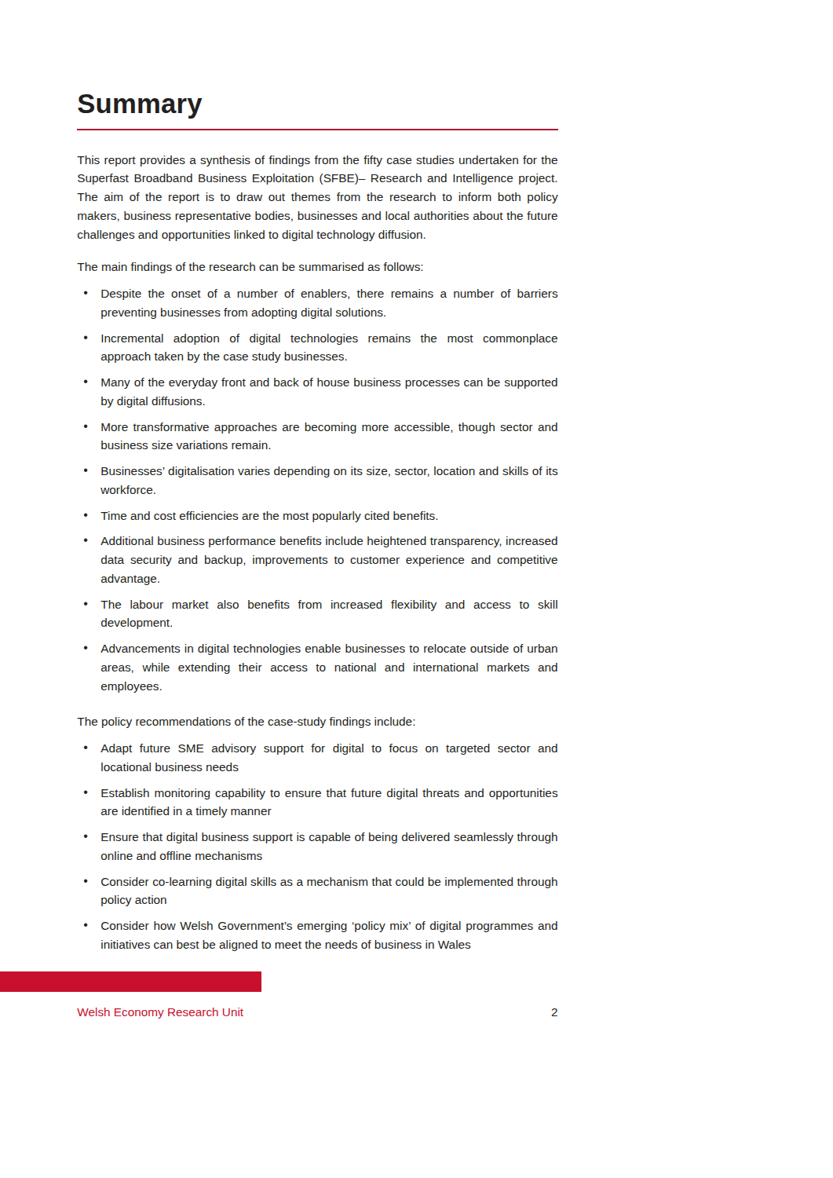Summary
This report provides a synthesis of findings from the fifty case studies undertaken for the Superfast Broadband Business Exploitation (SFBE)– Research and Intelligence project. The aim of the report is to draw out themes from the research to inform both policy makers, business representative bodies, businesses and local authorities about the future challenges and opportunities linked to digital technology diffusion.
The main findings of the research can be summarised as follows:
Despite the onset of a number of enablers, there remains a number of barriers preventing businesses from adopting digital solutions.
Incremental adoption of digital technologies remains the most commonplace approach taken by the case study businesses.
Many of the everyday front and back of house business processes can be supported by digital diffusions.
More transformative approaches are becoming more accessible, though sector and business size variations remain.
Businesses’ digitalisation varies depending on its size, sector, location and skills of its workforce.
Time and cost efficiencies are the most popularly cited benefits.
Additional business performance benefits include heightened transparency, increased data security and backup, improvements to customer experience and competitive advantage.
The labour market also benefits from increased flexibility and access to skill development.
Advancements in digital technologies enable businesses to relocate outside of urban areas, while extending their access to national and international markets and employees.
The policy recommendations of the case-study findings include:
Adapt future SME advisory support for digital to focus on targeted sector and locational business needs
Establish monitoring capability to ensure that future digital threats and opportunities are identified in a timely manner
Ensure that digital business support is capable of being delivered seamlessly through online and offline mechanisms
Consider co-learning digital skills as a mechanism that could be implemented through policy action
Consider how Welsh Government’s emerging ‘policy mix’ of digital programmes and initiatives can best be aligned to meet the needs of business in Wales
Welsh Economy Research Unit 2